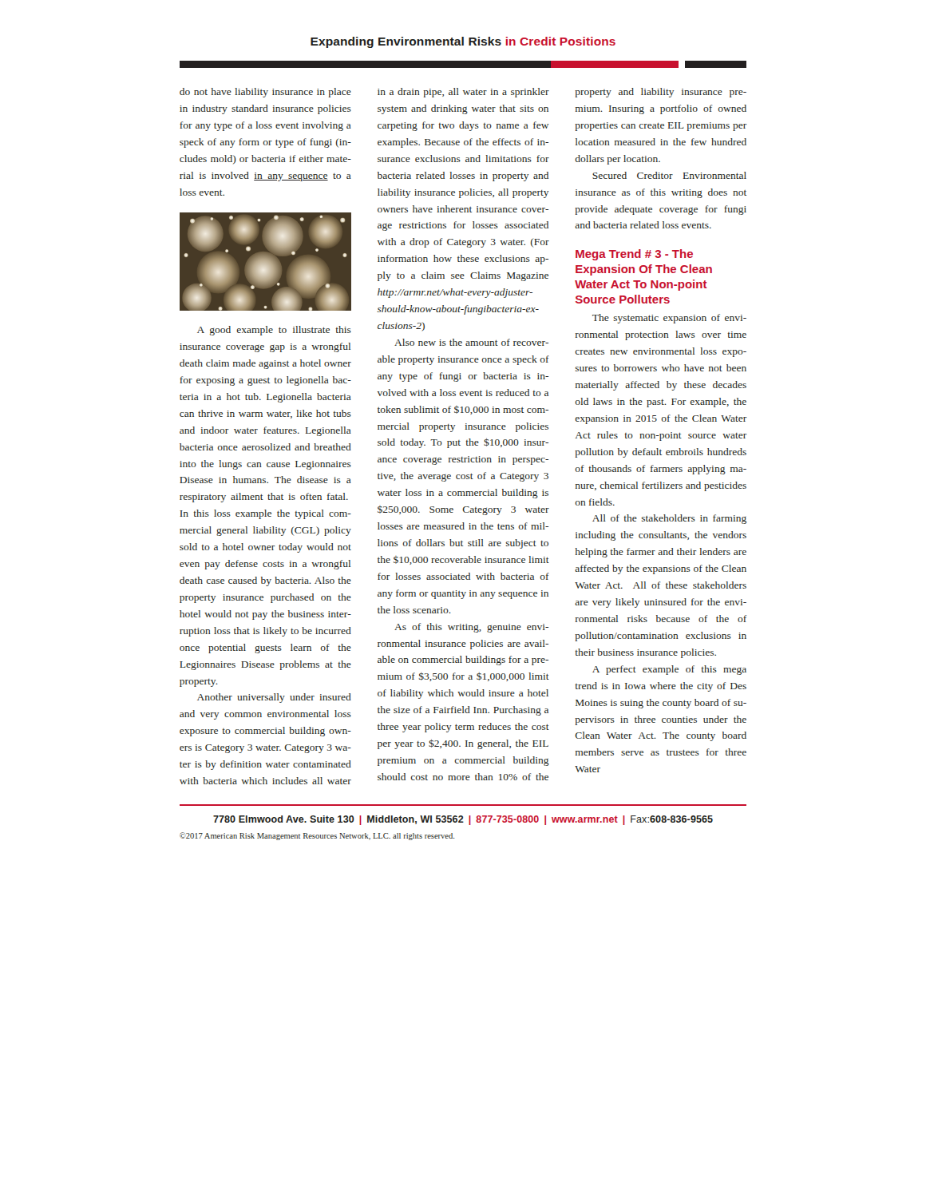Expanding Environmental Risks in Credit Positions
do not have liability insurance in place in industry standard insurance policies for any type of a loss event involving a speck of any form or type of fungi (includes mold) or bacteria if either material is involved in any sequence to a loss event.
A good example to illustrate this insurance coverage gap is a wrongful death claim made against a hotel owner for exposing a guest to legionella bacteria in a hot tub. Legionella bacteria can thrive in warm water, like hot tubs and indoor water features. Legionella bacteria once aerosolized and breathed into the lungs can cause Legionnaires Disease in humans. The disease is a respiratory ailment that is often fatal. In this loss example the typical commercial general liability (CGL) policy sold to a hotel owner today would not even pay defense costs in a wrongful death case caused by bacteria. Also the property insurance purchased on the hotel would not pay the business interruption loss that is likely to be incurred once potential guests learn of the Legionnaires Disease problems at the property.
Another universally under insured and very common environmental loss exposure to commercial building owners is Category 3 water. Category 3 water is by definition water contaminated with bacteria which includes all water in a drain pipe, all water in a sprinkler system and drinking water that sits on carpeting for two days to name a few examples. Because of the effects of insurance exclusions and limitations for bacteria related losses in property and liability insurance policies, all property owners have inherent insurance coverage restrictions for losses associated with a drop of Category 3 water. (For information how these exclusions apply to a claim see Claims Magazine http://armr.net/what-every-adjuster-should-know-about-fungibacteria-exclusions-2)
Also new is the amount of recoverable property insurance once a speck of any type of fungi or bacteria is involved with a loss event is reduced to a token sublimit of $10,000 in most commercial property insurance policies sold today. To put the $10,000 insurance coverage restriction in perspective, the average cost of a Category 3 water loss in a commercial building is $250,000. Some Category 3 water losses are measured in the tens of millions of dollars but still are subject to the $10,000 recoverable insurance limit for losses associated with bacteria of any form or quantity in any sequence in the loss scenario.
As of this writing, genuine environmental insurance policies are available on commercial buildings for a premium of $3,500 for a $1,000,000 limit of liability which would insure a hotel the size of a Fairfield Inn. Purchasing a three year policy term reduces the cost per year to $2,400. In general, the EIL premium on a commercial building should cost no more than 10% of the property and liability insurance premium. Insuring a portfolio of owned properties can create EIL premiums per location measured in the few hundred dollars per location.
Secured Creditor Environmental insurance as of this writing does not provide adequate coverage for fungi and bacteria related loss events.
Mega Trend # 3 - The Expansion Of The Clean Water Act To Non-point Source Polluters
The systematic expansion of environmental protection laws over time creates new environmental loss exposures to borrowers who have not been materially affected by these decades old laws in the past. For example, the expansion in 2015 of the Clean Water Act rules to non-point source water pollution by default embroils hundreds of thousands of farmers applying manure, chemical fertilizers and pesticides on fields.
All of the stakeholders in farming including the consultants, the vendors helping the farmer and their lenders are affected by the expansions of the Clean Water Act. All of these stakeholders are very likely uninsured for the environmental risks because of the of pollution/contamination exclusions in their business insurance policies.
A perfect example of this mega trend is in Iowa where the city of Des Moines is suing the county board of supervisors in three counties under the Clean Water Act. The county board members serve as trustees for three Water
7780 Elmwood Ave. Suite 130|Middleton, WI 53562|877-735-0800|www.armr.net|Fax: 608-836-9565
©2017 American Risk Management Resources Network, LLC. all rights reserved.